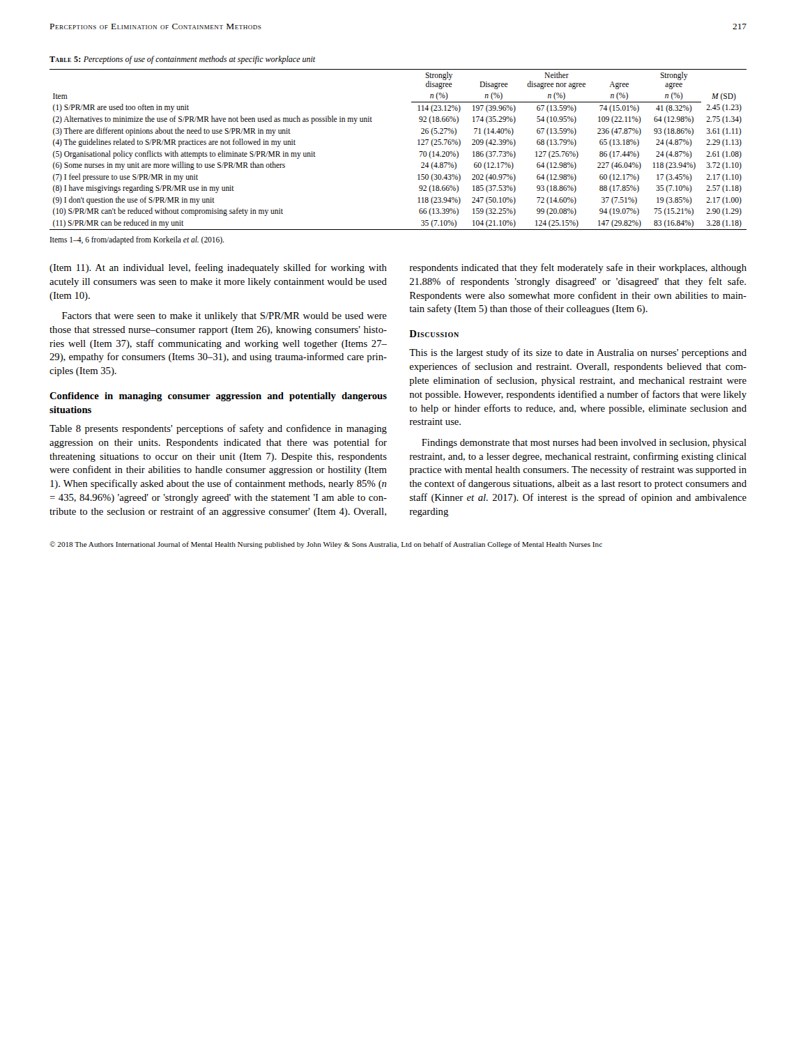Perceptions of Elimination of Containment Methods 217
Table 5: Perceptions of use of containment methods at specific workplace unit
| Item | Strongly disagree | Disagree | Neither disagree nor agree | Agree | Strongly agree | M (SD) |
| --- | --- | --- | --- | --- | --- | --- |
| n (%) | n (%) | n (%) | n (%) | n (%) |
| (1) S/PR/MR are used too often in my unit | 114 (23.12%) | 197 (39.96%) | 67 (13.59%) | 74 (15.01%) | 41 (8.32%) | 2.45 (1.23) |
| (2) Alternatives to minimize the use of S/PR/MR have not been used as much as possible in my unit | 92 (18.66%) | 174 (35.29%) | 54 (10.95%) | 109 (22.11%) | 64 (12.98%) | 2.75 (1.34) |
| (3) There are different opinions about the need to use S/PR/MR in my unit | 26 (5.27%) | 71 (14.40%) | 67 (13.59%) | 236 (47.87%) | 93 (18.86%) | 3.61 (1.11) |
| (4) The guidelines related to S/PR/MR practices are not followed in my unit | 127 (25.76%) | 209 (42.39%) | 68 (13.79%) | 65 (13.18%) | 24 (4.87%) | 2.29 (1.13) |
| (5) Organisational policy conflicts with attempts to eliminate S/PR/MR in my unit | 70 (14.20%) | 186 (37.73%) | 127 (25.76%) | 86 (17.44%) | 24 (4.87%) | 2.61 (1.08) |
| (6) Some nurses in my unit are more willing to use S/PR/MR than others | 24 (4.87%) | 60 (12.17%) | 64 (12.98%) | 227 (46.04%) | 118 (23.94%) | 3.72 (1.10) |
| (7) I feel pressure to use S/PR/MR in my unit | 150 (30.43%) | 202 (40.97%) | 64 (12.98%) | 60 (12.17%) | 17 (3.45%) | 2.17 (1.10) |
| (8) I have misgivings regarding S/PR/MR use in my unit | 92 (18.66%) | 185 (37.53%) | 93 (18.86%) | 88 (17.85%) | 35 (7.10%) | 2.57 (1.18) |
| (9) I don't question the use of S/PR/MR in my unit | 118 (23.94%) | 247 (50.10%) | 72 (14.60%) | 37 (7.51%) | 19 (3.85%) | 2.17 (1.00) |
| (10) S/PR/MR can't be reduced without compromising safety in my unit | 66 (13.39%) | 159 (32.25%) | 99 (20.08%) | 94 (19.07%) | 75 (15.21%) | 2.90 (1.29) |
| (11) S/PR/MR can be reduced in my unit | 35 (7.10%) | 104 (21.10%) | 124 (25.15%) | 147 (29.82%) | 83 (16.84%) | 3.28 (1.18) |
Items 1–4, 6 from/adapted from Korkeila et al. (2016).
(Item 11). At an individual level, feeling inadequately skilled for working with acutely ill consumers was seen to make it more likely containment would be used (Item 10).
Factors that were seen to make it unlikely that S/PR/MR would be used were those that stressed nurse–consumer rapport (Item 26), knowing consumers' histories well (Item 37), staff communicating and working well together (Items 27–29), empathy for consumers (Items 30–31), and using trauma-informed care principles (Item 35).
Confidence in managing consumer aggression and potentially dangerous situations
Table 8 presents respondents' perceptions of safety and confidence in managing aggression on their units. Respondents indicated that there was potential for threatening situations to occur on their unit (Item 7). Despite this, respondents were confident in their abilities to handle consumer aggression or hostility (Item 1). When specifically asked about the use of containment methods, nearly 85% (n = 435, 84.96%) 'agreed' or 'strongly agreed' with the statement 'I am able to contribute to the seclusion or restraint of an aggressive consumer' (Item 4). Overall, respondents indicated that they felt moderately safe in their workplaces, although 21.88% of respondents 'strongly disagreed' or 'disagreed' that they felt safe. Respondents were also somewhat more confident in their own abilities to maintain safety (Item 5) than those of their colleagues (Item 6).
Discussion
This is the largest study of its size to date in Australia on nurses' perceptions and experiences of seclusion and restraint. Overall, respondents believed that complete elimination of seclusion, physical restraint, and mechanical restraint were not possible. However, respondents identified a number of factors that were likely to help or hinder efforts to reduce, and, where possible, eliminate seclusion and restraint use.
Findings demonstrate that most nurses had been involved in seclusion, physical restraint, and, to a lesser degree, mechanical restraint, confirming existing clinical practice with mental health consumers. The necessity of restraint was supported in the context of dangerous situations, albeit as a last resort to protect consumers and staff (Kinner et al. 2017). Of interest is the spread of opinion and ambivalence regarding
© 2018 The Authors International Journal of Mental Health Nursing published by John Wiley & Sons Australia, Ltd on behalf of Australian College of Mental Health Nurses Inc